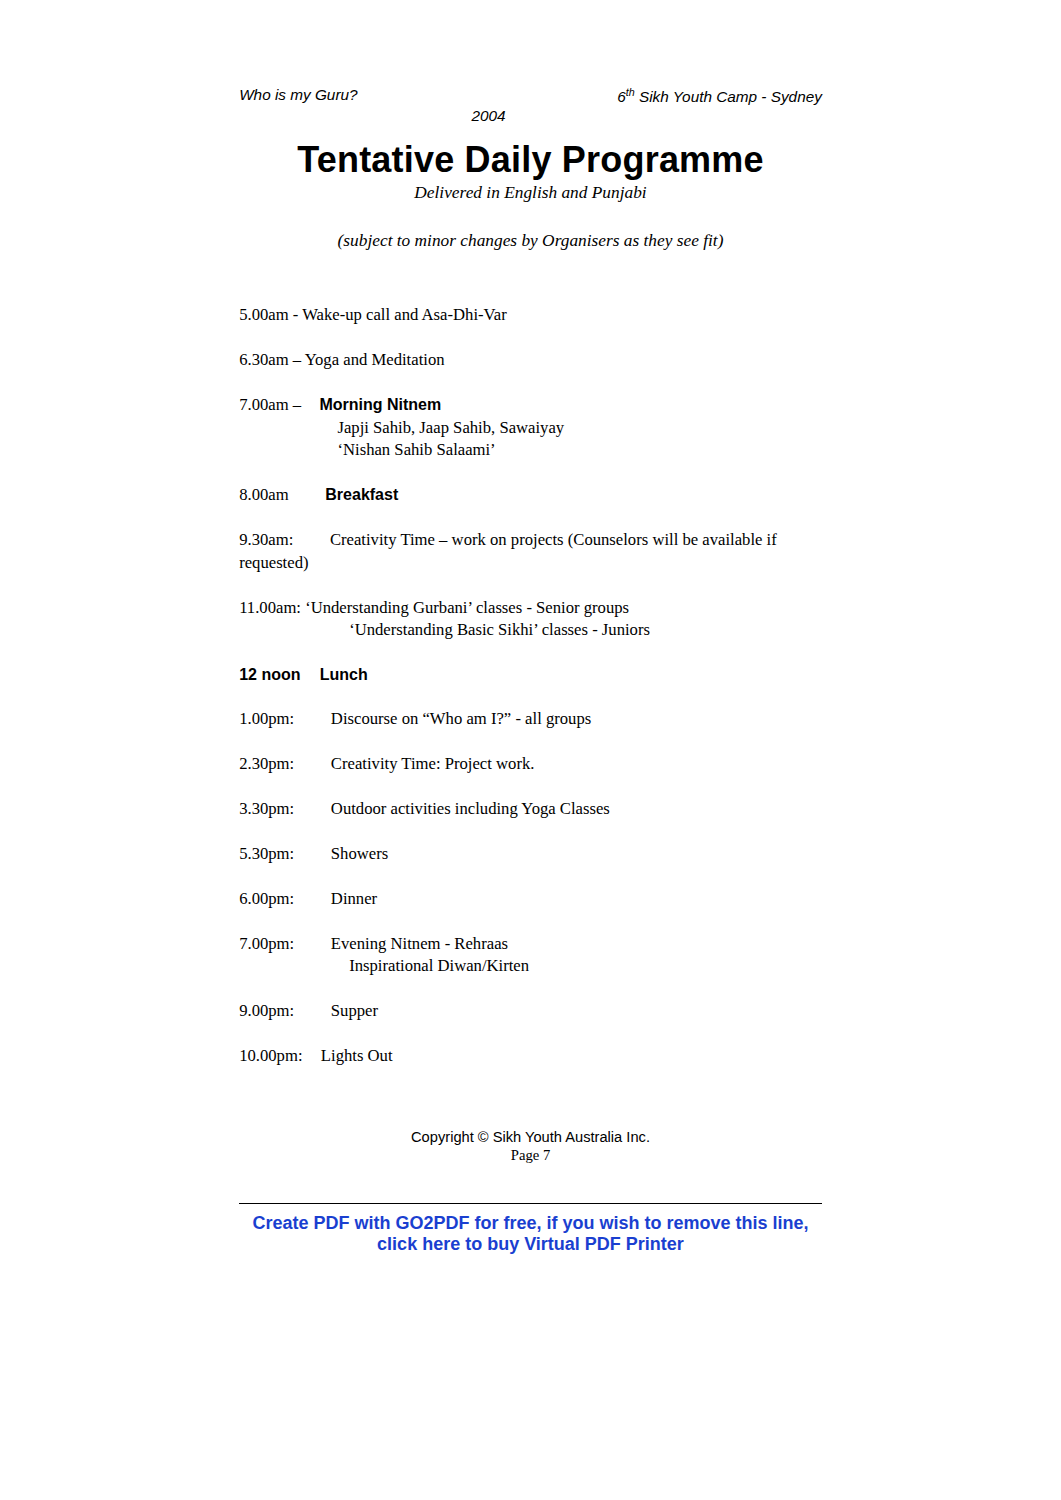Who is my Guru? 6th Sikh Youth Camp - Sydney 2004
Tentative Daily Programme
Delivered in English and Punjabi
(subject to minor changes by Organisers as they see fit)
5.00am - Wake-up call and Asa-Dhi-Var
6.30am – Yoga and Meditation
7.00am – Morning Nitnem Japji Sahib, Jaap Sahib, Sawaiyay ‘Nishan Sahib Salaami’
8.00am Breakfast
9.30am: Creativity Time – work on projects (Counselors will be available if requested)
11.00am: ‘Understanding Gurbani’ classes - Senior groups ‘Understanding Basic Sikhi’ classes - Juniors
12 noon Lunch
1.00pm: Discourse on “Who am I?” - all groups
2.30pm: Creativity Time: Project work.
3.30pm: Outdoor activities including Yoga Classes
5.30pm: Showers
6.00pm: Dinner
7.00pm: Evening Nitnem - Rehraas Inspirational Diwan/Kirten
9.00pm: Supper
10.00pm: Lights Out
Copyright © Sikh Youth Australia Inc. Page 7
Create PDF with GO2PDF for free, if you wish to remove this line, click here to buy Virtual PDF Printer